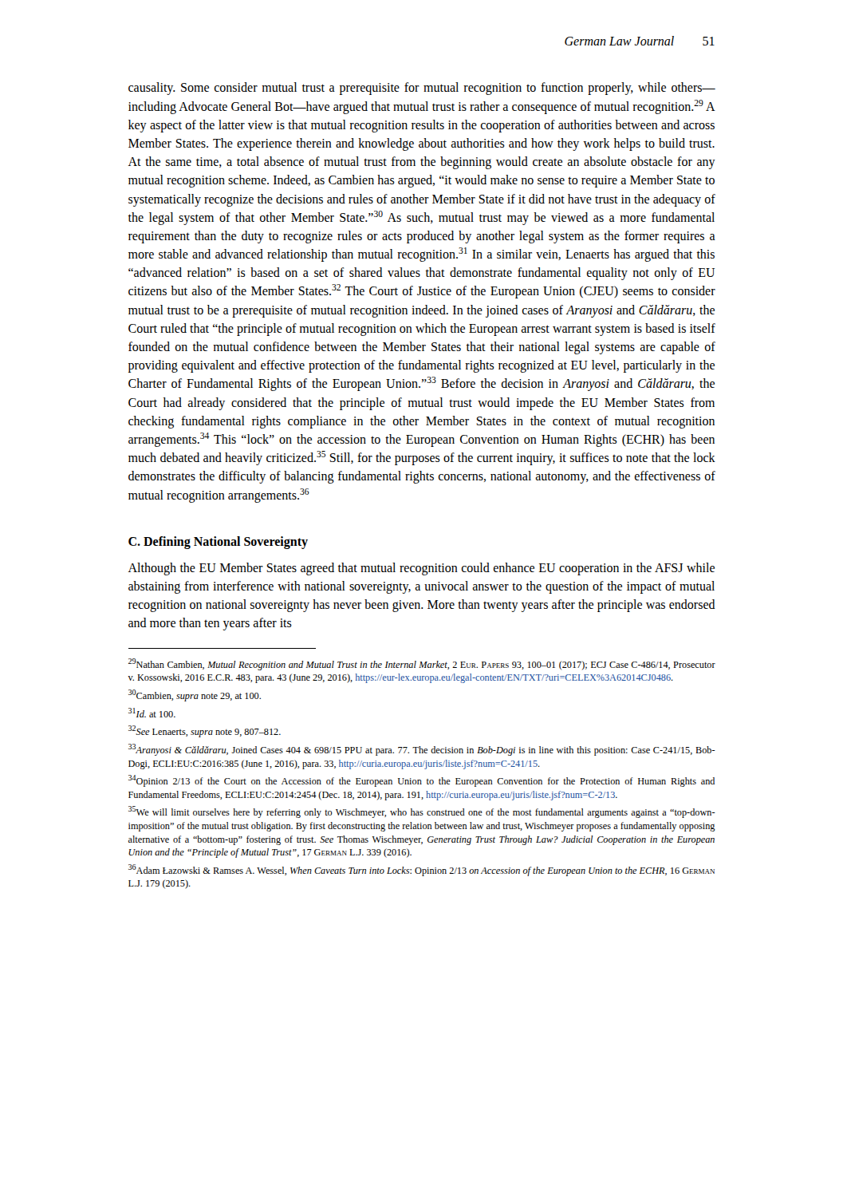German Law Journal 51
causality. Some consider mutual trust a prerequisite for mutual recognition to function properly, while others—including Advocate General Bot—have argued that mutual trust is rather a consequence of mutual recognition.29 A key aspect of the latter view is that mutual recognition results in the cooperation of authorities between and across Member States. The experience therein and knowledge about authorities and how they work helps to build trust. At the same time, a total absence of mutual trust from the beginning would create an absolute obstacle for any mutual recognition scheme. Indeed, as Cambien has argued, “it would make no sense to require a Member State to systematically recognize the decisions and rules of another Member State if it did not have trust in the adequacy of the legal system of that other Member State.”30 As such, mutual trust may be viewed as a more fundamental requirement than the duty to recognize rules or acts produced by another legal system as the former requires a more stable and advanced relationship than mutual recognition.31 In a similar vein, Lenaerts has argued that this “advanced relation” is based on a set of shared values that demonstrate fundamental equality not only of EU citizens but also of the Member States.32 The Court of Justice of the European Union (CJEU) seems to consider mutual trust to be a prerequisite of mutual recognition indeed. In the joined cases of Aranyosi and Căldăraru, the Court ruled that “the principle of mutual recognition on which the European arrest warrant system is based is itself founded on the mutual confidence between the Member States that their national legal systems are capable of providing equivalent and effective protection of the fundamental rights recognized at EU level, particularly in the Charter of Fundamental Rights of the European Union.”33 Before the decision in Aranyosi and Căldăraru, the Court had already considered that the principle of mutual trust would impede the EU Member States from checking fundamental rights compliance in the other Member States in the context of mutual recognition arrangements.34 This “lock” on the accession to the European Convention on Human Rights (ECHR) has been much debated and heavily criticized.35 Still, for the purposes of the current inquiry, it suffices to note that the lock demonstrates the difficulty of balancing fundamental rights concerns, national autonomy, and the effectiveness of mutual recognition arrangements.36
C. Defining National Sovereignty
Although the EU Member States agreed that mutual recognition could enhance EU cooperation in the AFSJ while abstaining from interference with national sovereignty, a univocal answer to the question of the impact of mutual recognition on national sovereignty has never been given. More than twenty years after the principle was endorsed and more than ten years after its
29 Nathan Cambien, Mutual Recognition and Mutual Trust in the Internal Market, 2 Eur. Papers 93, 100–01 (2017); ECJ Case C-486/14, Prosecutor v. Kossowski, 2016 E.C.R. 483, para. 43 (June 29, 2016), https://eur-lex.europa.eu/legal-content/EN/TXT/?uri=CELEX%3A62014CJ0486.
30 Cambien, supra note 29, at 100.
31 Id. at 100.
32 See Lenaerts, supra note 9, 807–812.
33 Aranyosi & Căldăraru, Joined Cases 404 & 698/15 PPU at para. 77. The decision in Bob-Dogi is in line with this position: Case C-241/15, Bob-Dogi, ECLI:EU:C:2016:385 (June 1, 2016), para. 33, http://curia.europa.eu/juris/liste.jsf?num=C-241/15.
34 Opinion 2/13 of the Court on the Accession of the European Union to the European Convention for the Protection of Human Rights and Fundamental Freedoms, ECLI:EU:C:2014:2454 (Dec. 18, 2014), para. 191, http://curia.europa.eu/juris/liste.jsf?num=C-2/13.
35 We will limit ourselves here by referring only to Wischmeyer, who has construed one of the most fundamental arguments against a “top-down-imposition” of the mutual trust obligation. By first deconstructing the relation between law and trust, Wischmeyer proposes a fundamentally opposing alternative of a “bottom-up” fostering of trust. See Thomas Wischmeyer, Generating Trust Through Law? Judicial Cooperation in the European Union and the “Principle of Mutual Trust”, 17 German L.J. 339 (2016).
36 Adam Łazowski & Ramses A. Wessel, When Caveats Turn into Locks: Opinion 2/13 on Accession of the European Union to the ECHR, 16 German L.J. 179 (2015).